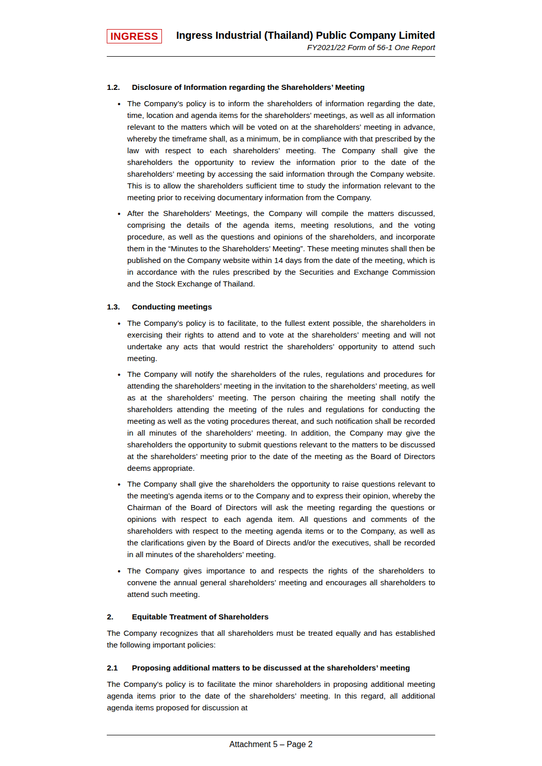INGRESS
Ingress Industrial (Thailand) Public Company Limited
FY2021/22 Form of 56-1 One Report
1.2. Disclosure of Information regarding the Shareholders’ Meeting
The Company’s policy is to inform the shareholders of information regarding the date, time, location and agenda items for the shareholders’ meetings, as well as all information relevant to the matters which will be voted on at the shareholders’ meeting in advance, whereby the timeframe shall, as a minimum, be in compliance with that prescribed by the law with respect to each shareholders’ meeting. The Company shall give the shareholders the opportunity to review the information prior to the date of the shareholders’ meeting by accessing the said information through the Company website. This is to allow the shareholders sufficient time to study the information relevant to the meeting prior to receiving documentary information from the Company.
After the Shareholders’ Meetings, the Company will compile the matters discussed, comprising the details of the agenda items, meeting resolutions, and the voting procedure, as well as the questions and opinions of the shareholders, and incorporate them in the “Minutes to the Shareholders’ Meeting”. These meeting minutes shall then be published on the Company website within 14 days from the date of the meeting, which is in accordance with the rules prescribed by the Securities and Exchange Commission and the Stock Exchange of Thailand.
1.3. Conducting meetings
The Company’s policy is to facilitate, to the fullest extent possible, the shareholders in exercising their rights to attend and to vote at the shareholders’ meeting and will not undertake any acts that would restrict the shareholders’ opportunity to attend such meeting.
The Company will notify the shareholders of the rules, regulations and procedures for attending the shareholders’ meeting in the invitation to the shareholders’ meeting, as well as at the shareholders’ meeting. The person chairing the meeting shall notify the shareholders attending the meeting of the rules and regulations for conducting the meeting as well as the voting procedures thereat, and such notification shall be recorded in all minutes of the shareholders’ meeting. In addition, the Company may give the shareholders the opportunity to submit questions relevant to the matters to be discussed at the shareholders’ meeting prior to the date of the meeting as the Board of Directors deems appropriate.
The Company shall give the shareholders the opportunity to raise questions relevant to the meeting’s agenda items or to the Company and to express their opinion, whereby the Chairman of the Board of Directors will ask the meeting regarding the questions or opinions with respect to each agenda item. All questions and comments of the shareholders with respect to the meeting agenda items or to the Company, as well as the clarifications given by the Board of Directs and/or the executives, shall be recorded in all minutes of the shareholders’ meeting.
The Company gives importance to and respects the rights of the shareholders to convene the annual general shareholders’ meeting and encourages all shareholders to attend such meeting.
2. Equitable Treatment of Shareholders
The Company recognizes that all shareholders must be treated equally and has established the following important policies:
2.1 Proposing additional matters to be discussed at the shareholders’ meeting
The Company’s policy is to facilitate the minor shareholders in proposing additional meeting agenda items prior to the date of the shareholders’ meeting. In this regard, all additional agenda items proposed for discussion at
Attachment 5 – Page 2